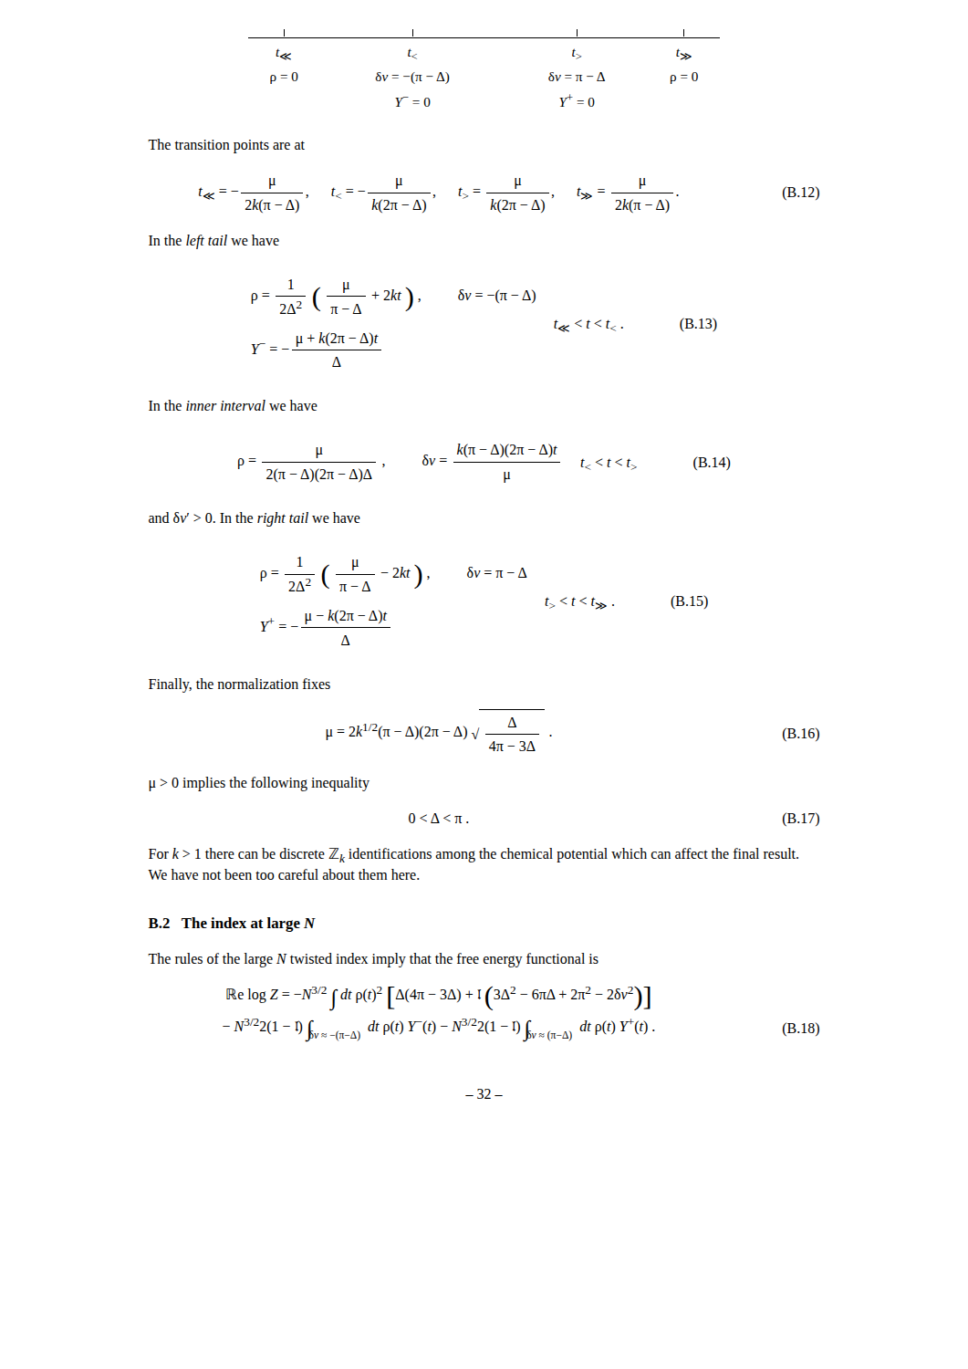| t ≪ | t < | t > | t ≫ |
| ρ = 0 | δ v = −(π − Δ) | δ v = π − Δ | ρ = 0 |
| | Y − = 0 | Y + = 0 | |
The transition points are at
t≪ = −μ 2k(π − Δ), t< = −μk(2π − Δ), t> = μk(2π − Δ), t≫ = μ 2k(π − Δ).
(B.12)
In the left tail we have
ρ = 12Δ2 ( μπ − Δ + 2kt ) , δv = −(π − Δ)
Y− = −μ + k(2π − Δ)t Δ
t≪ < t < t< .
(B.13)
In the inner interval we have
ρ = μ 2(π − Δ)(2π − Δ)Δ , δv = k(π − Δ)(2π − Δ)t μ
t< < t < t>
(B.14)
and δv′ > 0. In the right tail we have
ρ = 12Δ2 ( μπ − Δ − 2kt ) , δv = π − Δ
Y+ = −μ − k(2π − Δ)t Δ
t> < t < t≫ .
(B.15)
Finally, the normalization fixes
μ = 2k1/2(π − Δ)(2π − Δ) √Δ 4π − 3Δ .
(B.16)
μ > 0 implies the following inequality
0 < Δ < π .
(B.17)
For k > 1 there can be discrete ℤk identifications among the chemical potential which can affect the final result. We have not been too careful about them here.
B.2 The index at large N
The rules of the large N twisted index imply that the free energy functional is
ℝe log Z = −N3/2 ∫ dt ρ(t)2 [Δ(4π − 3Δ) + 𝔩 (3Δ2 − 6πΔ + 2π2 − 2δv2)]
− N3/22(1 − 𝔩) ∫δv ≈ −(π−Δ) dt ρ(t) Y−(t) − N3/22(1 − 𝔩) ∫δv ≈ (π−Δ) dt ρ(t) Y+(t) .
(B.18)
– 32 –